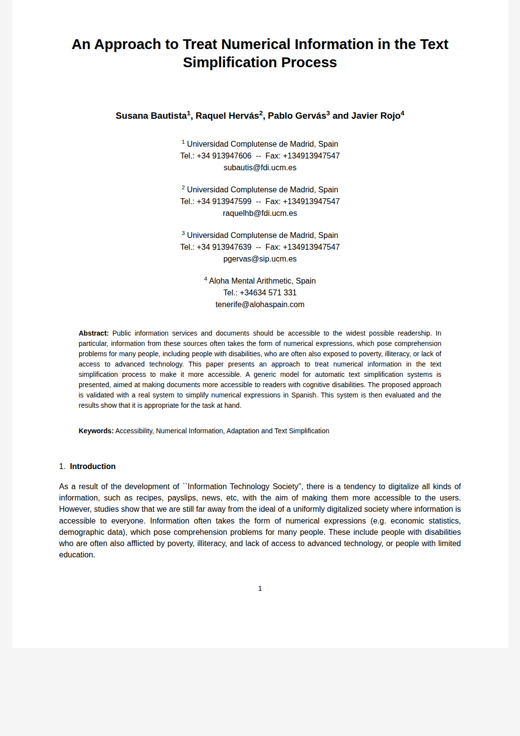An Approach to Treat Numerical Information in the Text Simplification Process
Susana Bautista1, Raquel Hervás2, Pablo Gervás3 and Javier Rojo4
1 Universidad Complutense de Madrid, Spain
Tel.: +34 913947606 -- Fax: +134913947547
subautis@fdi.ucm.es
2 Universidad Complutense de Madrid, Spain
Tel.: +34 913947599 -- Fax: +134913947547
raquelhb@fdi.ucm.es
3 Universidad Complutense de Madrid, Spain
Tel.: +34 913947639 -- Fax: +134913947547
pgervas@sip.ucm.es
4 Aloha Mental Arithmetic, Spain
Tel.: +34634 571 331
tenerife@alohaspain.com
Abstract: Public information services and documents should be accessible to the widest possible readership. In particular, information from these sources often takes the form of numerical expressions, which pose comprehension problems for many people, including people with disabilities, who are often also exposed to poverty, illiteracy, or lack of access to advanced technology. This paper presents an approach to treat numerical information in the text simplification process to make it more accessible. A generic model for automatic text simplification systems is presented, aimed at making documents more accessible to readers with cognitive disabilities. The proposed approach is validated with a real system to simplify numerical expressions in Spanish. This system is then evaluated and the results show that it is appropriate for the task at hand.
Keywords: Accessibility, Numerical Information, Adaptation and Text Simplification
1. Introduction
As a result of the development of ``Information Technology Society'', there is a tendency to digitalize all kinds of information, such as recipes, payslips, news, etc, with the aim of making them more accessible to the users. However, studies show that we are still far away from the ideal of a uniformly digitalized society where information is accessible to everyone. Information often takes the form of numerical expressions (e.g. economic statistics, demographic data), which pose comprehension problems for many people. These include people with disabilities who are often also afflicted by poverty, illiteracy, and lack of access to advanced technology, or people with limited education.
1